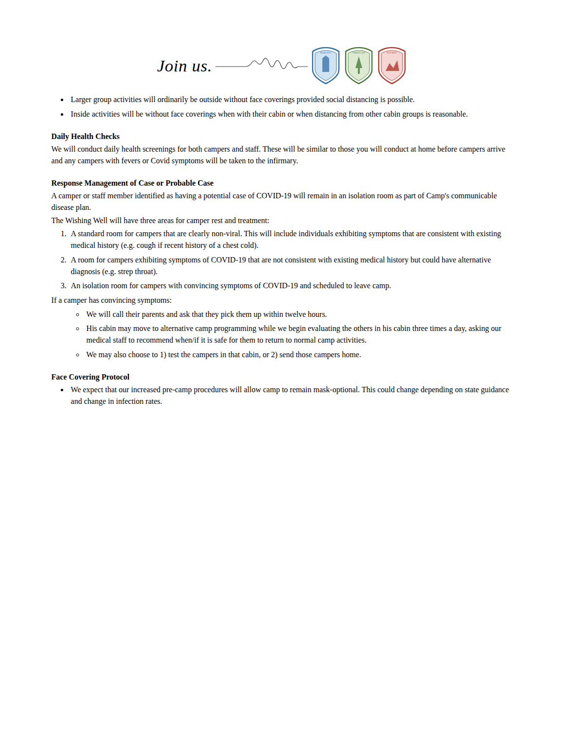Join us.
MERRI-MAC TIMBERLAKE BLUE RIDGE
Larger group activities will ordinarily be outside without face coverings provided social distancing is possible.
Inside activities will be without face coverings when with their cabin or when distancing from other cabin groups is reasonable.
Daily Health Checks
We will conduct daily health screenings for both campers and staff. These will be similar to those you will conduct at home before campers arrive and any campers with fevers or Covid symptoms will be taken to the infirmary.
Response Management of Case or Probable Case
A camper or staff member identified as having a potential case of COVID-19 will remain in an isolation room as part of Camp's communicable disease plan.
The Wishing Well will have three areas for camper rest and treatment:
A standard room for campers that are clearly non-viral. This will include individuals exhibiting symptoms that are consistent with existing medical history (e.g. cough if recent history of a chest cold).
A room for campers exhibiting symptoms of COVID-19 that are not consistent with existing medical history but could have alternative diagnosis (e.g. strep throat).
An isolation room for campers with convincing symptoms of COVID-19 and scheduled to leave camp.
If a camper has convincing symptoms:
We will call their parents and ask that they pick them up within twelve hours.
His cabin may move to alternative camp programming while we begin evaluating the others in his cabin three times a day, asking our medical staff to recommend when/if it is safe for them to return to normal camp activities.
We may also choose to 1) test the campers in that cabin, or 2) send those campers home.
Face Covering Protocol
We expect that our increased pre-camp procedures will allow camp to remain mask-optional. This could change depending on state guidance and change in infection rates.